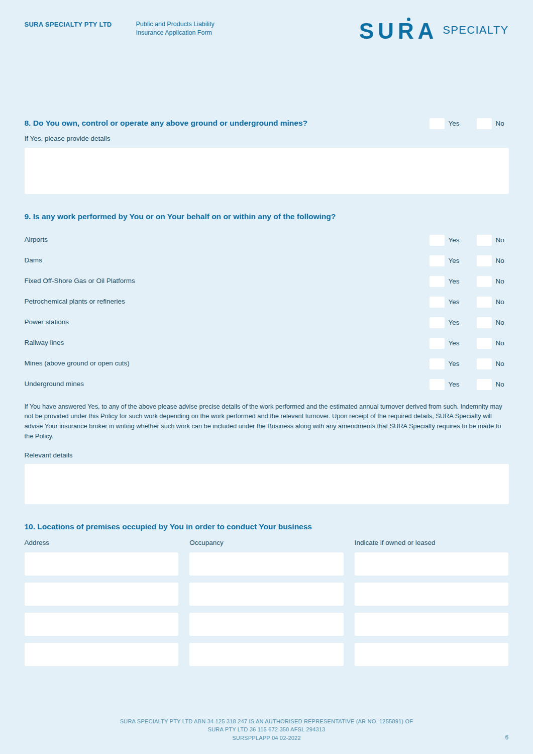SURA SPECIALTY PTY LTD
Public and Products Liability
Insurance Application Form
SURA SPECIALTY
8. Do You own, control or operate any above ground or underground mines?
Yes No
If Yes, please provide details
9. Is any work performed by You or on Your behalf on or within any of the following?
Airports Yes No
Dams Yes No
Fixed Off-Shore Gas or Oil Platforms Yes No
Petrochemical plants or refineries Yes No
Power stations Yes No
Railway lines Yes No
Mines (above ground or open cuts) Yes No
Underground mines Yes No
If You have answered Yes, to any of the above please advise precise details of the work performed and the estimated annual turnover derived from such. Indemnity may not be provided under this Policy for such work depending on the work performed and the relevant turnover. Upon receipt of the required details, SURA Specialty will advise Your insurance broker in writing whether such work can be included under the Business along with any amendments that SURA Specialty requires to be made to the Policy.
Relevant details
10. Locations of premises occupied by You in order to conduct Your business
Address
Occupancy
Indicate if owned or leased
SURA SPECIALTY PTY LTD ABN 34 125 318 247 IS AN AUTHORISED REPRESENTATIVE (AR NO. 1255891) OF
SURA PTY LTD 36 115 672 350 AFSL 294313
SURSPPLAPP 04 02-2022
6